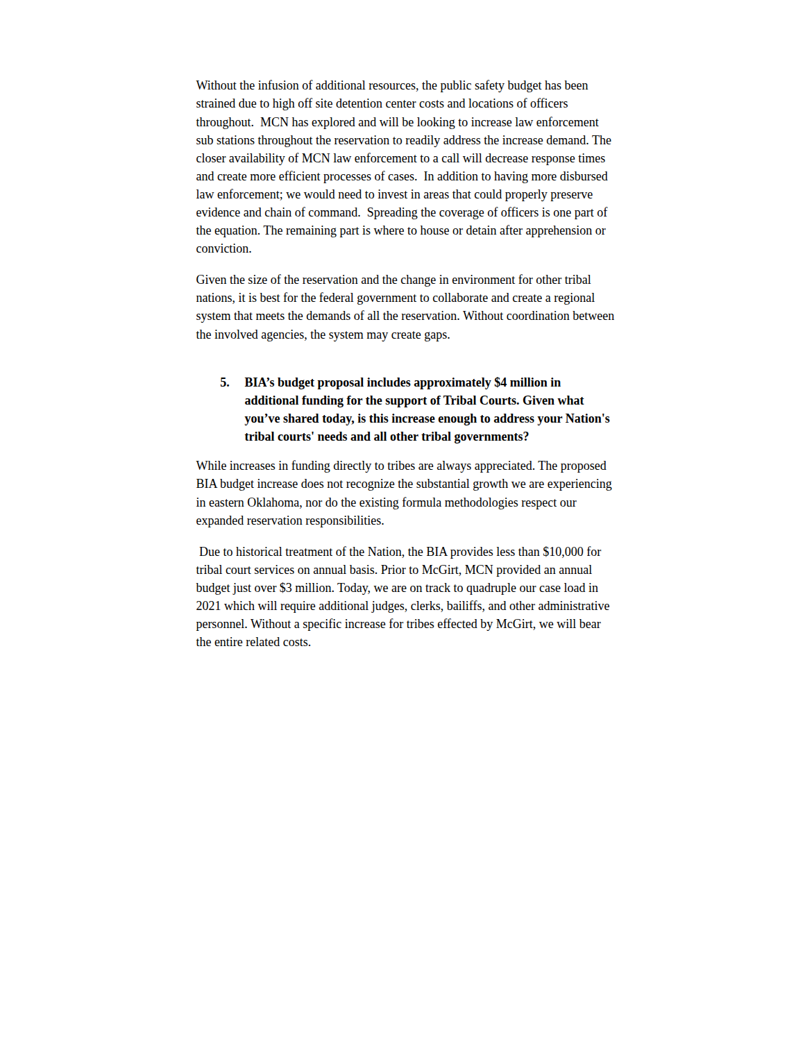Without the infusion of additional resources, the public safety budget has been strained due to high off site detention center costs and locations of officers throughout. MCN has explored and will be looking to increase law enforcement sub stations throughout the reservation to readily address the increase demand. The closer availability of MCN law enforcement to a call will decrease response times and create more efficient processes of cases. In addition to having more disbursed law enforcement; we would need to invest in areas that could properly preserve evidence and chain of command. Spreading the coverage of officers is one part of the equation. The remaining part is where to house or detain after apprehension or conviction.
Given the size of the reservation and the change in environment for other tribal nations, it is best for the federal government to collaborate and create a regional system that meets the demands of all the reservation. Without coordination between the involved agencies, the system may create gaps.
BIA’s budget proposal includes approximately $4 million in additional funding for the support of Tribal Courts. Given what you’ve shared today, is this increase enough to address your Nation's tribal courts' needs and all other tribal governments?
While increases in funding directly to tribes are always appreciated. The proposed BIA budget increase does not recognize the substantial growth we are experiencing in eastern Oklahoma, nor do the existing formula methodologies respect our expanded reservation responsibilities.
Due to historical treatment of the Nation, the BIA provides less than $10,000 for tribal court services on annual basis. Prior to McGirt, MCN provided an annual budget just over $3 million. Today, we are on track to quadruple our case load in 2021 which will require additional judges, clerks, bailiffs, and other administrative personnel. Without a specific increase for tribes effected by McGirt, we will bear the entire related costs.